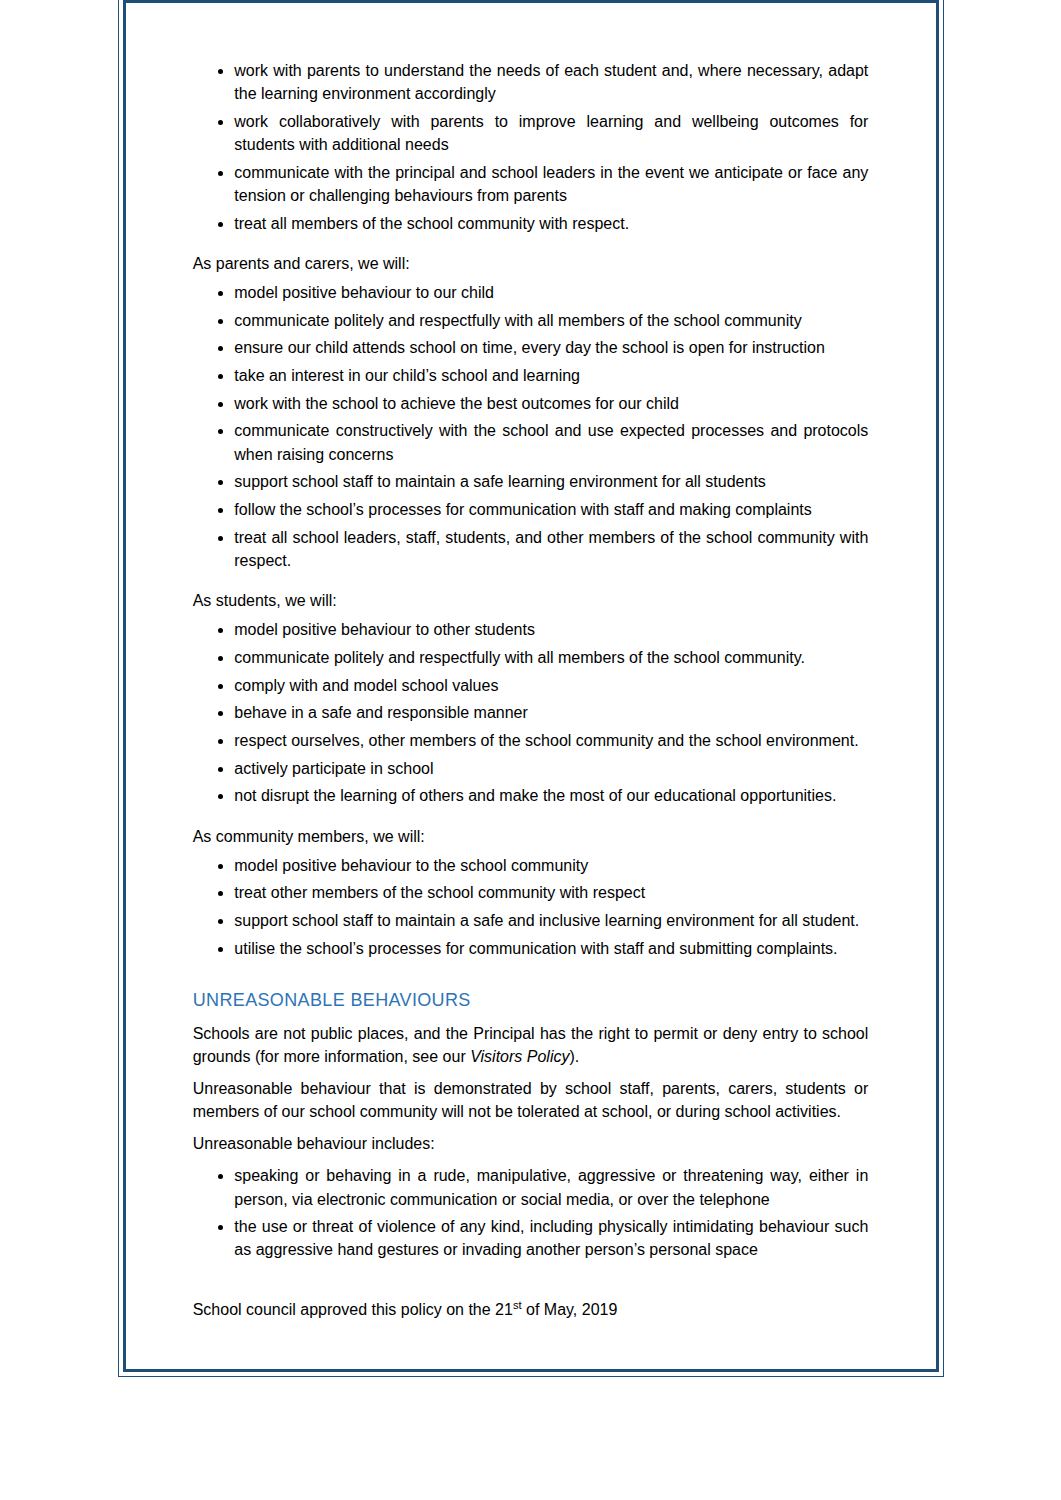work with parents to understand the needs of each student and, where necessary, adapt the learning environment accordingly
work collaboratively with parents to improve learning and wellbeing outcomes for students with additional needs
communicate with the principal and school leaders in the event we anticipate or face any tension or challenging behaviours from parents
treat all members of the school community with respect.
As parents and carers, we will:
model positive behaviour to our child
communicate politely and respectfully with all members of the school community
ensure our child attends school on time, every day the school is open for instruction
take an interest in our child’s school and learning
work with the school to achieve the best outcomes for our child
communicate constructively with the school and use expected processes and protocols when raising concerns
support school staff to maintain a safe learning environment for all students
follow the school’s processes for communication with staff and making complaints
treat all school leaders, staff, students, and other members of the school community with respect.
As students, we will:
model positive behaviour to other students
communicate politely and respectfully with all members of the school community.
comply with and model school values
behave in a safe and responsible manner
respect ourselves, other members of the school community and the school environment.
actively participate in school
not disrupt the learning of others and make the most of our educational opportunities.
As community members, we will:
model positive behaviour to the school community
treat other members of the school community with respect
support school staff to maintain a safe and inclusive learning environment for all student.
utilise the school’s processes for communication with staff and submitting complaints.
Unreasonable Behaviours
Schools are not public places, and the Principal has the right to permit or deny entry to school grounds (for more information, see our Visitors Policy).
Unreasonable behaviour that is demonstrated by school staff, parents, carers, students or members of our school community will not be tolerated at school, or during school activities.
Unreasonable behaviour includes:
speaking or behaving in a rude, manipulative, aggressive or threatening way, either in person, via electronic communication or social media, or over the telephone
the use or threat of violence of any kind, including physically intimidating behaviour such as aggressive hand gestures or invading another person’s personal space
School council approved this policy on the 21st of May, 2019